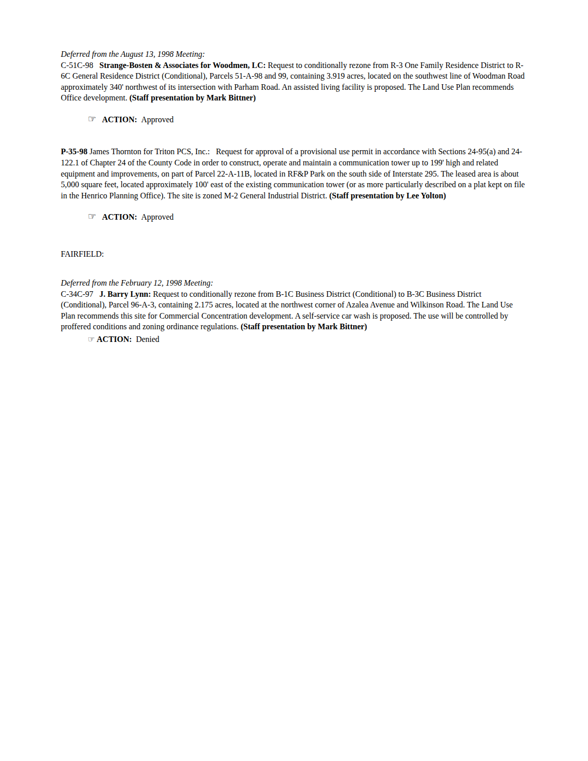Deferred from the August 13, 1998 Meeting:
C-51C-98 Strange-Bosten & Associates for Woodmen, LC: Request to conditionally rezone from R-3 One Family Residence District to R-6C General Residence District (Conditional), Parcels 51-A-98 and 99, containing 3.919 acres, located on the southwest line of Woodman Road approximately 340' northwest of its intersection with Parham Road. An assisted living facility is proposed. The Land Use Plan recommends Office development. (Staff presentation by Mark Bittner)
☞ ACTION: Approved
P-35-98 James Thornton for Triton PCS, Inc.: Request for approval of a provisional use permit in accordance with Sections 24-95(a) and 24-122.1 of Chapter 24 of the County Code in order to construct, operate and maintain a communication tower up to 199' high and related equipment and improvements, on part of Parcel 22-A-11B, located in RF&P Park on the south side of Interstate 295. The leased area is about 5,000 square feet, located approximately 100' east of the existing communication tower (or as more particularly described on a plat kept on file in the Henrico Planning Office). The site is zoned M-2 General Industrial District. (Staff presentation by Lee Yolton)
☞ ACTION: Approved
FAIRFIELD:
Deferred from the February 12, 1998 Meeting:
C-34C-97 J. Barry Lynn: Request to conditionally rezone from B-1C Business District (Conditional) to B-3C Business District (Conditional), Parcel 96-A-3, containing 2.175 acres, located at the northwest corner of Azalea Avenue and Wilkinson Road. The Land Use Plan recommends this site for Commercial Concentration development. A self-service car wash is proposed. The use will be controlled by proffered conditions and zoning ordinance regulations. (Staff presentation by Mark Bittner)
☞ ACTION: Denied